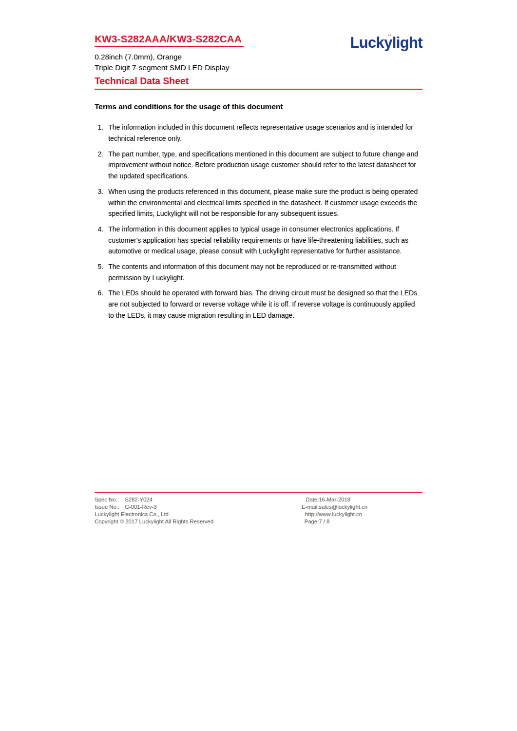KW3-S282AAA/KW3-S282CAA
0.28inch (7.0mm), Orange
Triple Digit 7-segment SMD LED Display
Technical Data Sheet
Luckylight..
Terms and conditions for the usage of this document
The information included in this document reflects representative usage scenarios and is intended for technical reference only.
The part number, type, and specifications mentioned in this document are subject to future change and improvement without notice. Before production usage customer should refer to the latest datasheet for the updated specifications.
When using the products referenced in this document, please make sure the product is being operated within the environmental and electrical limits specified in the datasheet. If customer usage exceeds the specified limits, Luckylight will not be responsible for any subsequent issues.
The information in this document applies to typical usage in consumer electronics applications. If customer's application has special reliability requirements or have life-threatening liabilities, such as automotive or medical usage, please consult with Luckylight representative for further assistance.
The contents and information of this document may not be reproduced or re-transmitted without permission by Luckylight.
The LEDs should be operated with forward bias. The driving circuit must be designed so that the LEDs are not subjected to forward or reverse voltage while it is off. If reverse voltage is continuously applied to the LEDs, it may cause migration resulting in LED damage.
| Spec No.: S282-Y024 | Date: | 16-Mar-2018 |
| Issue No.: G-001-Rev-3 | E-mail: | sales@luckylight.cn |
| Luckylight Electronics Co., Ltd | http:// | www.luckylight.cn |
| Copyright © 2017 Luckylight All Rights Reserved | Page: | 7 / 8 |